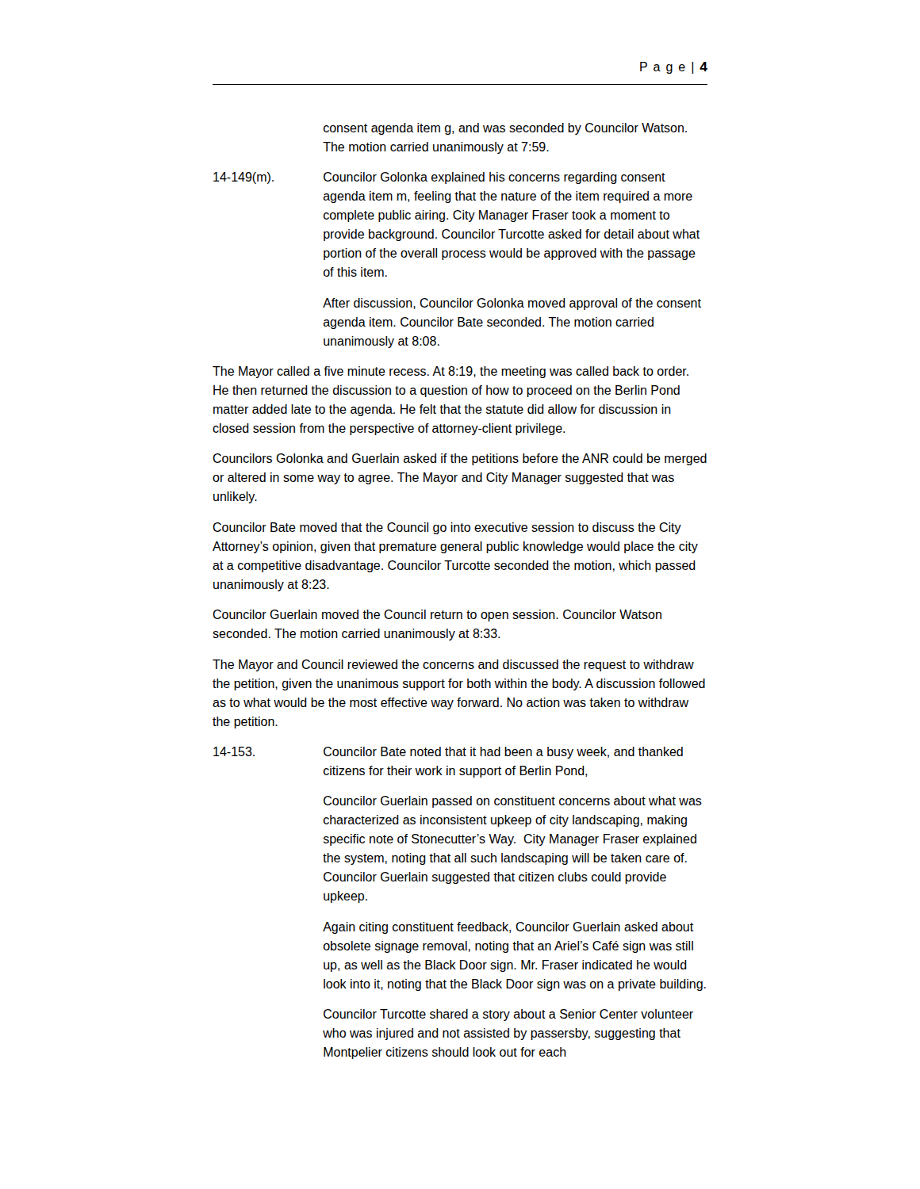P a g e | 4
consent agenda item g, and was seconded by Councilor Watson. The motion carried unanimously at 7:59.
14-149(m).
Councilor Golonka explained his concerns regarding consent agenda item m, feeling that the nature of the item required a more complete public airing. City Manager Fraser took a moment to provide background. Councilor Turcotte asked for detail about what portion of the overall process would be approved with the passage of this item.
After discussion, Councilor Golonka moved approval of the consent agenda item. Councilor Bate seconded. The motion carried unanimously at 8:08.
The Mayor called a five minute recess. At 8:19, the meeting was called back to order. He then returned the discussion to a question of how to proceed on the Berlin Pond matter added late to the agenda. He felt that the statute did allow for discussion in closed session from the perspective of attorney-client privilege.
Councilors Golonka and Guerlain asked if the petitions before the ANR could be merged or altered in some way to agree. The Mayor and City Manager suggested that was unlikely.
Councilor Bate moved that the Council go into executive session to discuss the City Attorney’s opinion, given that premature general public knowledge would place the city at a competitive disadvantage. Councilor Turcotte seconded the motion, which passed unanimously at 8:23.
Councilor Guerlain moved the Council return to open session. Councilor Watson seconded. The motion carried unanimously at 8:33.
The Mayor and Council reviewed the concerns and discussed the request to withdraw the petition, given the unanimous support for both within the body. A discussion followed as to what would be the most effective way forward. No action was taken to withdraw the petition.
14-153.
Councilor Bate noted that it had been a busy week, and thanked citizens for their work in support of Berlin Pond,
Councilor Guerlain passed on constituent concerns about what was characterized as inconsistent upkeep of city landscaping, making specific note of Stonecutter’s Way. City Manager Fraser explained the system, noting that all such landscaping will be taken care of. Councilor Guerlain suggested that citizen clubs could provide upkeep.
Again citing constituent feedback, Councilor Guerlain asked about obsolete signage removal, noting that an Ariel’s Café sign was still up, as well as the Black Door sign. Mr. Fraser indicated he would look into it, noting that the Black Door sign was on a private building.
Councilor Turcotte shared a story about a Senior Center volunteer who was injured and not assisted by passersby, suggesting that Montpelier citizens should look out for each